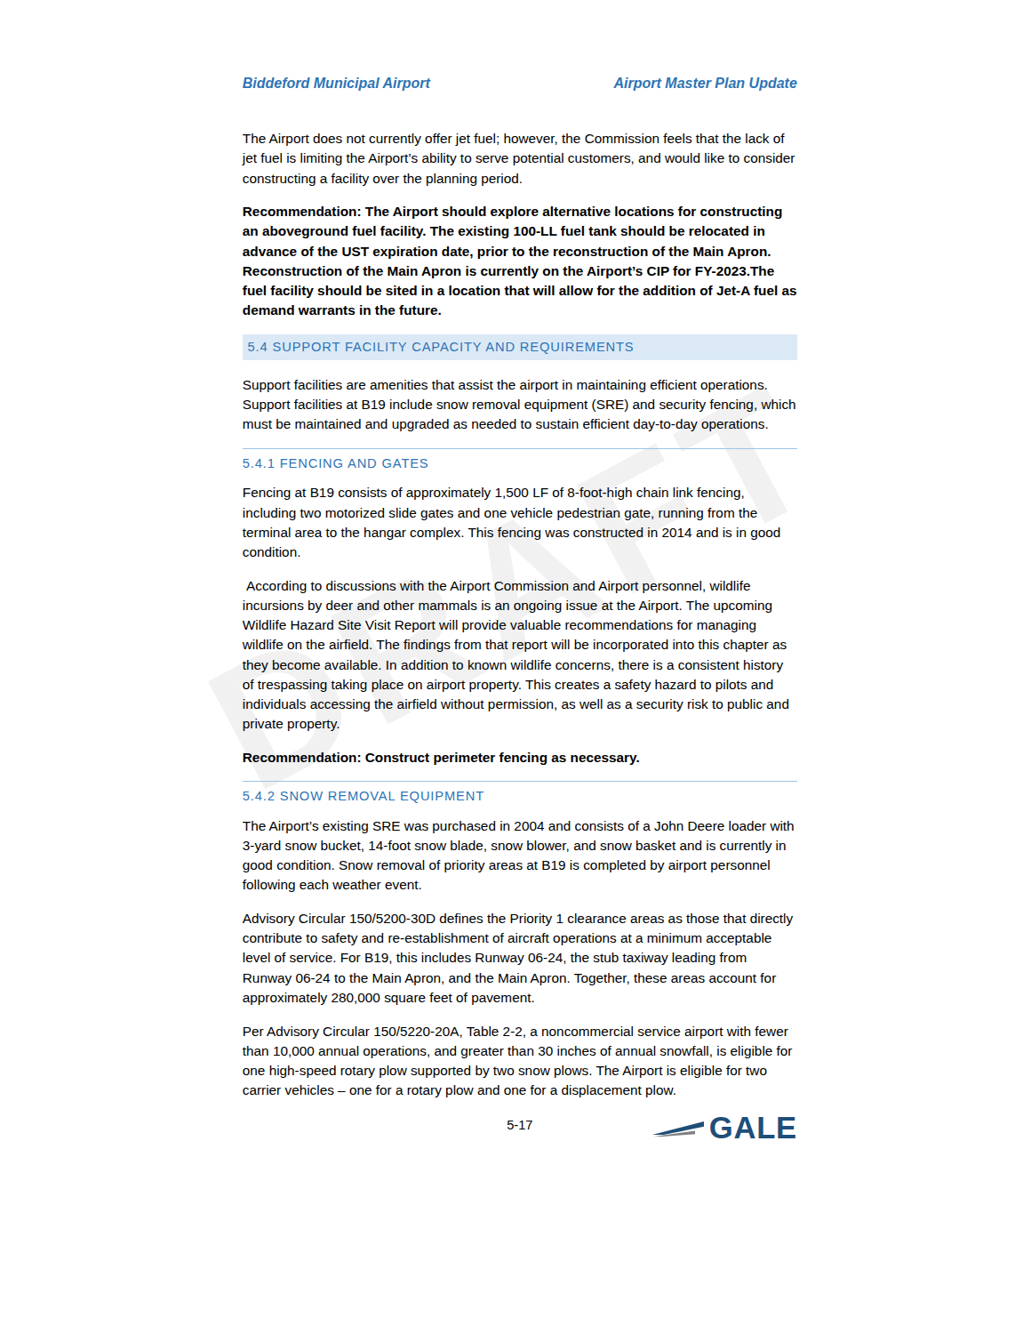DRAFT
Biddeford Municipal Airport
Airport Master Plan Update
The Airport does not currently offer jet fuel; however, the Commission feels that the lack of jet fuel is limiting the Airport’s ability to serve potential customers, and would like to consider constructing a facility over the planning period.
Recommendation: The Airport should explore alternative locations for constructing an aboveground fuel facility. The existing 100-LL fuel tank should be relocated in advance of the UST expiration date, prior to the reconstruction of the Main Apron. Reconstruction of the Main Apron is currently on the Airport’s CIP for FY-2023.The fuel facility should be sited in a location that will allow for the addition of Jet-A fuel as demand warrants in the future.
5.4 Support Facility Capacity and Requirements
Support facilities are amenities that assist the airport in maintaining efficient operations. Support facilities at B19 include snow removal equipment (SRE) and security fencing, which must be maintained and upgraded as needed to sustain efficient day-to-day operations.
5.4.1 Fencing and Gates
Fencing at B19 consists of approximately 1,500 LF of 8-foot-high chain link fencing, including two motorized slide gates and one vehicle pedestrian gate, running from the terminal area to the hangar complex. This fencing was constructed in 2014 and is in good condition.
According to discussions with the Airport Commission and Airport personnel, wildlife incursions by deer and other mammals is an ongoing issue at the Airport. The upcoming Wildlife Hazard Site Visit Report will provide valuable recommendations for managing wildlife on the airfield. The findings from that report will be incorporated into this chapter as they become available. In addition to known wildlife concerns, there is a consistent history of trespassing taking place on airport property. This creates a safety hazard to pilots and individuals accessing the airfield without permission, as well as a security risk to public and private property.
Recommendation: Construct perimeter fencing as necessary.
5.4.2 Snow Removal Equipment
The Airport’s existing SRE was purchased in 2004 and consists of a John Deere loader with 3-yard snow bucket, 14-foot snow blade, snow blower, and snow basket and is currently in good condition. Snow removal of priority areas at B19 is completed by airport personnel following each weather event.
Advisory Circular 150/5200-30D defines the Priority 1 clearance areas as those that directly contribute to safety and re-establishment of aircraft operations at a minimum acceptable level of service. For B19, this includes Runway 06-24, the stub taxiway leading from Runway 06-24 to the Main Apron, and the Main Apron. Together, these areas account for approximately 280,000 square feet of pavement.
Per Advisory Circular 150/5220-20A, Table 2-2, a noncommercial service airport with fewer than 10,000 annual operations, and greater than 30 inches of annual snowfall, is eligible for one high-speed rotary plow supported by two snow plows. The Airport is eligible for two carrier vehicles – one for a rotary plow and one for a displacement plow.
5-17
GALE